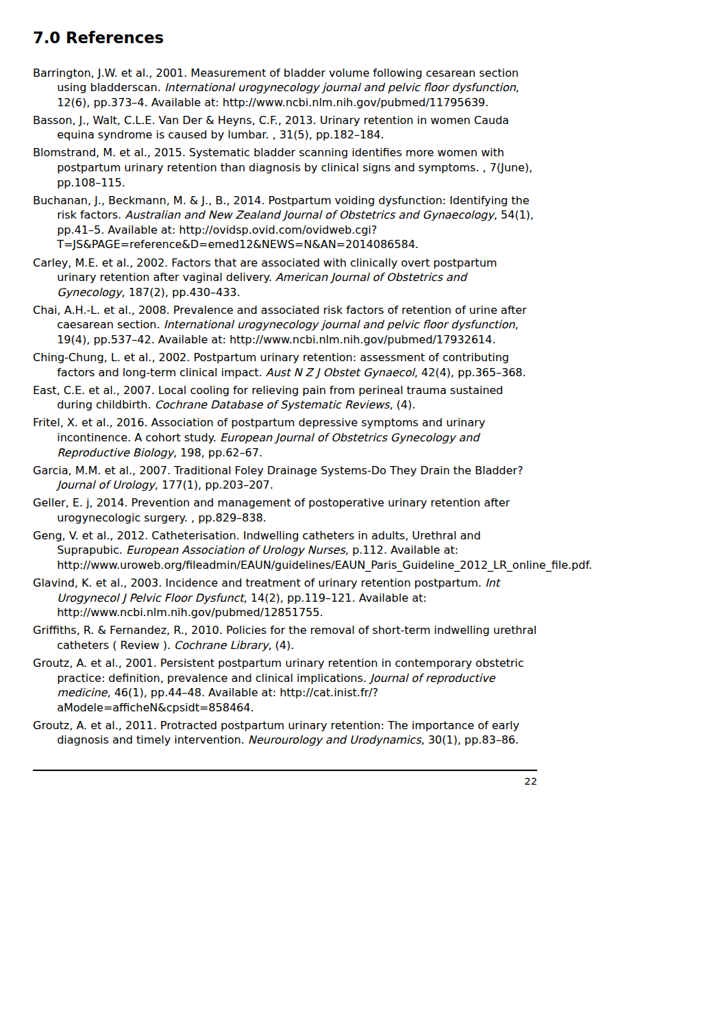7.0 References
Barrington, J.W. et al., 2001. Measurement of bladder volume following cesarean section using bladderscan. International urogynecology journal and pelvic floor dysfunction, 12(6), pp.373–4. Available at: http://www.ncbi.nlm.nih.gov/pubmed/11795639.
Basson, J., Walt, C.L.E. Van Der & Heyns, C.F., 2013. Urinary retention in women Cauda equina syndrome is caused by lumbar. , 31(5), pp.182–184.
Blomstrand, M. et al., 2015. Systematic bladder scanning identifies more women with postpartum urinary retention than diagnosis by clinical signs and symptoms. , 7(June), pp.108–115.
Buchanan, J., Beckmann, M. & J., B., 2014. Postpartum voiding dysfunction: Identifying the risk factors. Australian and New Zealand Journal of Obstetrics and Gynaecology, 54(1), pp.41–5. Available at: http://ovidsp.ovid.com/ovidweb.cgi?T=JS&PAGE=reference&D=emed12&NEWS=N&AN=2014086584.
Carley, M.E. et al., 2002. Factors that are associated with clinically overt postpartum urinary retention after vaginal delivery. American Journal of Obstetrics and Gynecology, 187(2), pp.430–433.
Chai, A.H.-L. et al., 2008. Prevalence and associated risk factors of retention of urine after caesarean section. International urogynecology journal and pelvic floor dysfunction, 19(4), pp.537–42. Available at: http://www.ncbi.nlm.nih.gov/pubmed/17932614.
Ching-Chung, L. et al., 2002. Postpartum urinary retention: assessment of contributing factors and long-term clinical impact. Aust N Z J Obstet Gynaecol, 42(4), pp.365–368.
East, C.E. et al., 2007. Local cooling for relieving pain from perineal trauma sustained during childbirth. Cochrane Database of Systematic Reviews, (4).
Fritel, X. et al., 2016. Association of postpartum depressive symptoms and urinary incontinence. A cohort study. European Journal of Obstetrics Gynecology and Reproductive Biology, 198, pp.62–67.
Garcia, M.M. et al., 2007. Traditional Foley Drainage Systems-Do They Drain the Bladder? Journal of Urology, 177(1), pp.203–207.
Geller, E. j, 2014. Prevention and management of postoperative urinary retention after urogynecologic surgery. , pp.829–838.
Geng, V. et al., 2012. Catheterisation. Indwelling catheters in adults, Urethral and Suprapubic. European Association of Urology Nurses, p.112. Available at: http://www.uroweb.org/fileadmin/EAUN/guidelines/EAUN_Paris_Guideline_2012_LR_online_file.pdf.
Glavind, K. et al., 2003. Incidence and treatment of urinary retention postpartum. Int Urogynecol J Pelvic Floor Dysfunct, 14(2), pp.119–121. Available at: http://www.ncbi.nlm.nih.gov/pubmed/12851755.
Griffiths, R. & Fernandez, R., 2010. Policies for the removal of short-term indwelling urethral catheters ( Review ). Cochrane Library, (4).
Groutz, A. et al., 2001. Persistent postpartum urinary retention in contemporary obstetric practice: definition, prevalence and clinical implications. Journal of reproductive medicine, 46(1), pp.44–48. Available at: http://cat.inist.fr/?aModele=afficheN&cpsidt=858464.
Groutz, A. et al., 2011. Protracted postpartum urinary retention: The importance of early diagnosis and timely intervention. Neurourology and Urodynamics, 30(1), pp.83–86.
22